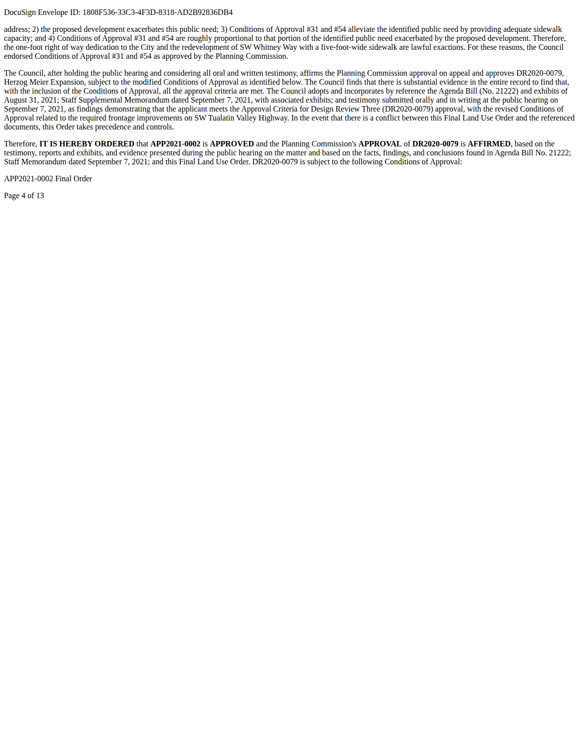DocuSign Envelope ID: 1808F536-33C3-4F3D-8318-AD2B92836DB4
address; 2) the proposed development exacerbates this public need; 3) Conditions of Approval #31 and #54 alleviate the identified public need by providing adequate sidewalk capacity; and 4) Conditions of Approval #31 and #54 are roughly proportional to that portion of the identified public need exacerbated by the proposed development. Therefore, the one-foot right of way dedication to the City and the redevelopment of SW Whitney Way with a five-foot-wide sidewalk are lawful exactions. For these reasons, the Council endorsed Conditions of Approval #31 and #54 as approved by the Planning Commission.
The Council, after holding the public hearing and considering all oral and written testimony, affirms the Planning Commission approval on appeal and approves DR2020-0079, Herzog Meier Expansion, subject to the modified Conditions of Approval as identified below. The Council finds that there is substantial evidence in the entire record to find that, with the inclusion of the Conditions of Approval, all the approval criteria are met. The Council adopts and incorporates by reference the Agenda Bill (No. 21222) and exhibits of August 31, 2021; Staff Supplemental Memorandum dated September 7, 2021, with associated exhibits; and testimony submitted orally and in writing at the public hearing on September 7, 2021, as findings demonstrating that the applicant meets the Approval Criteria for Design Review Three (DR2020-0079) approval, with the revised Conditions of Approval related to the required frontage improvements on SW Tualatin Valley Highway. In the event that there is a conflict between this Final Land Use Order and the referenced documents, this Order takes precedence and controls.
Therefore, IT IS HEREBY ORDERED that APP2021-0002 is APPROVED and the Planning Commission's APPROVAL of DR2020-0079 is AFFIRMED, based on the testimony, reports and exhibits, and evidence presented during the public hearing on the matter and based on the facts, findings, and conclusions found in Agenda Bill No. 21222; Staff Memorandum dated September 7, 2021; and this Final Land Use Order. DR2020-0079 is subject to the following Conditions of Approval:
APP2021-0002 Final Order
Page 4 of 13